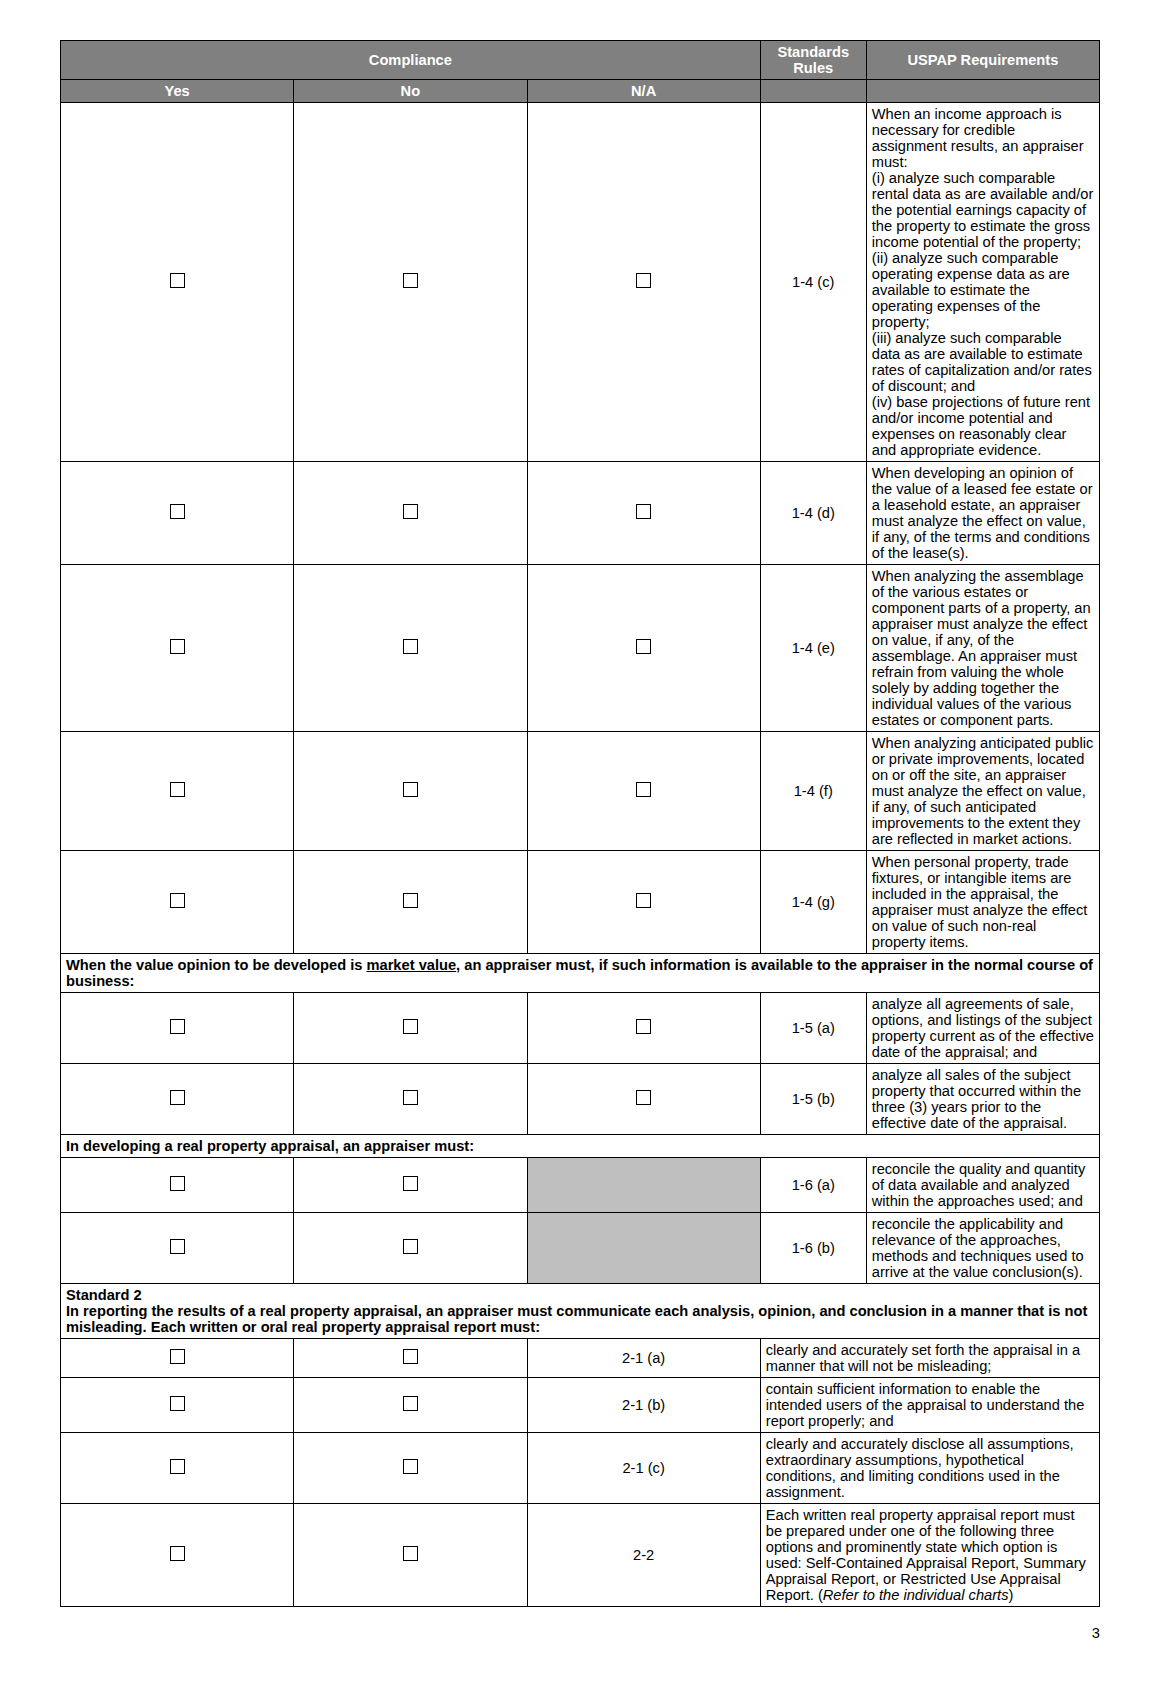| Compliance | Standards Rules | USPAP Requirements |
| --- | --- | --- |
| Yes | No | N/A | | |
| | | | 1-4 (c) | When an income approach is necessary for credible assignment results, an appraiser must: (i) analyze such comparable rental data as are available and/or the potential earnings capacity of the property to estimate the gross income potential of the property; (ii) analyze such comparable operating expense data as are available to estimate the operating expenses of the property; (iii) analyze such comparable data as are available to estimate rates of capitalization and/or rates of discount; and (iv) base projections of future rent and/or income potential and expenses on reasonably clear and appropriate evidence. |
| | | | 1-4 (d) | When developing an opinion of the value of a leased fee estate or a leasehold estate, an appraiser must analyze the effect on value, if any, of the terms and conditions of the lease(s). |
| | | | 1-4 (e) | When analyzing the assemblage of the various estates or component parts of a property, an appraiser must analyze the effect on value, if any, of the assemblage. An appraiser must refrain from valuing the whole solely by adding together the individual values of the various estates or component parts. |
| | | | 1-4 (f) | When analyzing anticipated public or private improvements, located on or off the site, an appraiser must analyze the effect on value, if any, of such anticipated improvements to the extent they are reflected in market actions. |
| | | | 1-4 (g) | When personal property, trade fixtures, or intangible items are included in the appraisal, the appraiser must analyze the effect on value of such non-real property items. |
| When the value opinion to be developed is market value , an appraiser must, if such information is available to the appraiser in the normal course of business: |
| | | | 1-5 (a) | analyze all agreements of sale, options, and listings of the subject property current as of the effective date of the appraisal; and |
| | | | 1-5 (b) | analyze all sales of the subject property that occurred within the three (3) years prior to the effective date of the appraisal. |
| In developing a real property appraisal, an appraiser must: |
| | | | 1-6 (a) | reconcile the quality and quantity of data available and analyzed within the approaches used; and |
| | | | 1-6 (b) | reconcile the applicability and relevance of the approaches, methods and techniques used to arrive at the value conclusion(s). |
| Standard 2 In reporting the results of a real property appraisal, an appraiser must communicate each analysis, opinion, and conclusion in a manner that is not misleading. Each written or oral real property appraisal report must: |
| | | 2-1 (a) | clearly and accurately set forth the appraisal in a manner that will not be misleading; |
| | | 2-1 (b) | contain sufficient information to enable the intended users of the appraisal to understand the report properly; and |
| | | 2-1 (c) | clearly and accurately disclose all assumptions, extraordinary assumptions, hypothetical conditions, and limiting conditions used in the assignment. |
| | | 2-2 | Each written real property appraisal report must be prepared under one of the following three options and prominently state which option is used: Self-Contained Appraisal Report, Summary Appraisal Report, or Restricted Use Appraisal Report. ( Refer to the individual charts ) |
3